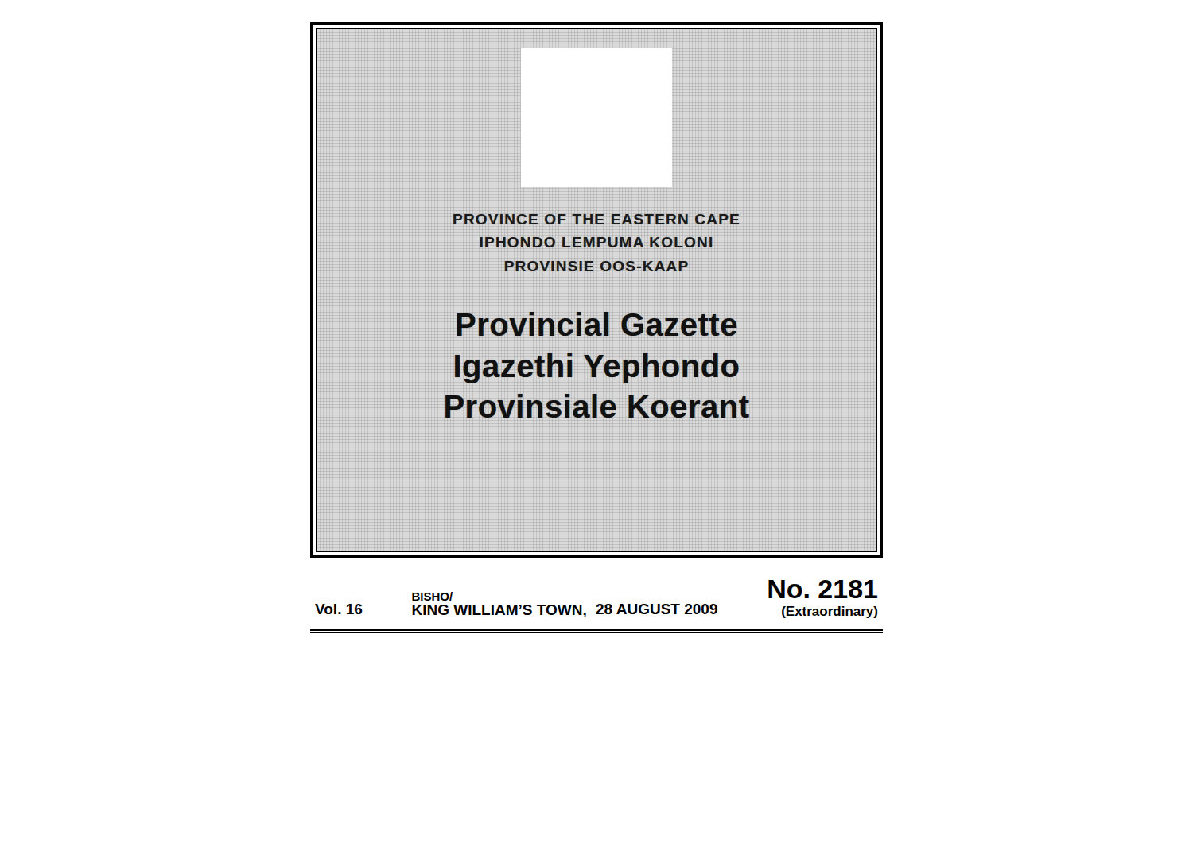PROVINCE OF THE EASTERN CAPE IPHONDO LEMPUMA KOLONI PROVINSIE OOS-KAAP
Provincial Gazette Igazethi Yephondo Provinsiale Koerant
Vol. 16
BISHO/ KING WILLIAM’S TOWN, 28 AUGUST 2009
No. 2181 (Extraordinary)